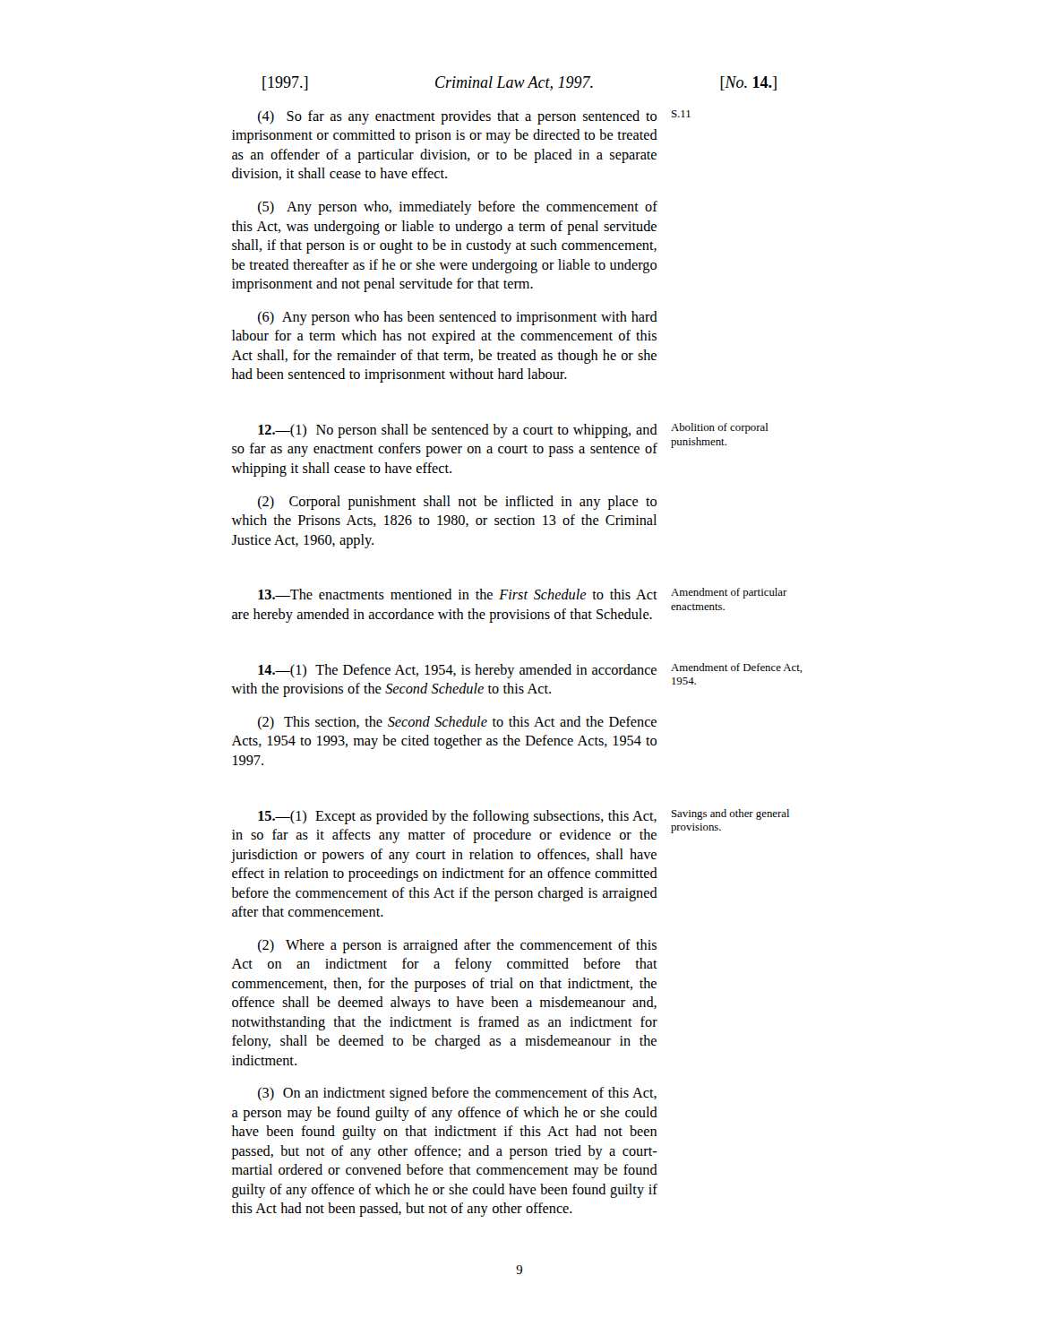[1997.] Criminal Law Act, 1997. [No. 14.]
(4) So far as any enactment provides that a person sentenced to imprisonment or committed to prison is or may be directed to be treated as an offender of a particular division, or to be placed in a separate division, it shall cease to have effect.
(5) Any person who, immediately before the commencement of this Act, was undergoing or liable to undergo a term of penal servitude shall, if that person is or ought to be in custody at such commencement, be treated thereafter as if he or she were undergoing or liable to undergo imprisonment and not penal servitude for that term.
(6) Any person who has been sentenced to imprisonment with hard labour for a term which has not expired at the commencement of this Act shall, for the remainder of that term, be treated as though he or she had been sentenced to imprisonment without hard labour.
S.11
12.—(1) No person shall be sentenced by a court to whipping, and so far as any enactment confers power on a court to pass a sentence of whipping it shall cease to have effect.
(2) Corporal punishment shall not be inflicted in any place to which the Prisons Acts, 1826 to 1980, or section 13 of the Criminal Justice Act, 1960, apply.
Abolition of corporal punishment.
13.—The enactments mentioned in the First Schedule to this Act are hereby amended in accordance with the provisions of that Schedule.
Amendment of particular enactments.
14.—(1) The Defence Act, 1954, is hereby amended in accordance with the provisions of the Second Schedule to this Act.
(2) This section, the Second Schedule to this Act and the Defence Acts, 1954 to 1993, may be cited together as the Defence Acts, 1954 to 1997.
Amendment of Defence Act, 1954.
15.—(1) Except as provided by the following subsections, this Act, in so far as it affects any matter of procedure or evidence or the jurisdiction or powers of any court in relation to offences, shall have effect in relation to proceedings on indictment for an offence committed before the commencement of this Act if the person charged is arraigned after that commencement.
(2) Where a person is arraigned after the commencement of this Act on an indictment for a felony committed before that commencement, then, for the purposes of trial on that indictment, the offence shall be deemed always to have been a misdemeanour and, notwithstanding that the indictment is framed as an indictment for felony, shall be deemed to be charged as a misdemeanour in the indictment.
(3) On an indictment signed before the commencement of this Act, a person may be found guilty of any offence of which he or she could have been found guilty on that indictment if this Act had not been passed, but not of any other offence; and a person tried by a court-martial ordered or convened before that commencement may be found guilty of any offence of which he or she could have been found guilty if this Act had not been passed, but not of any other offence.
Savings and other general provisions.
9